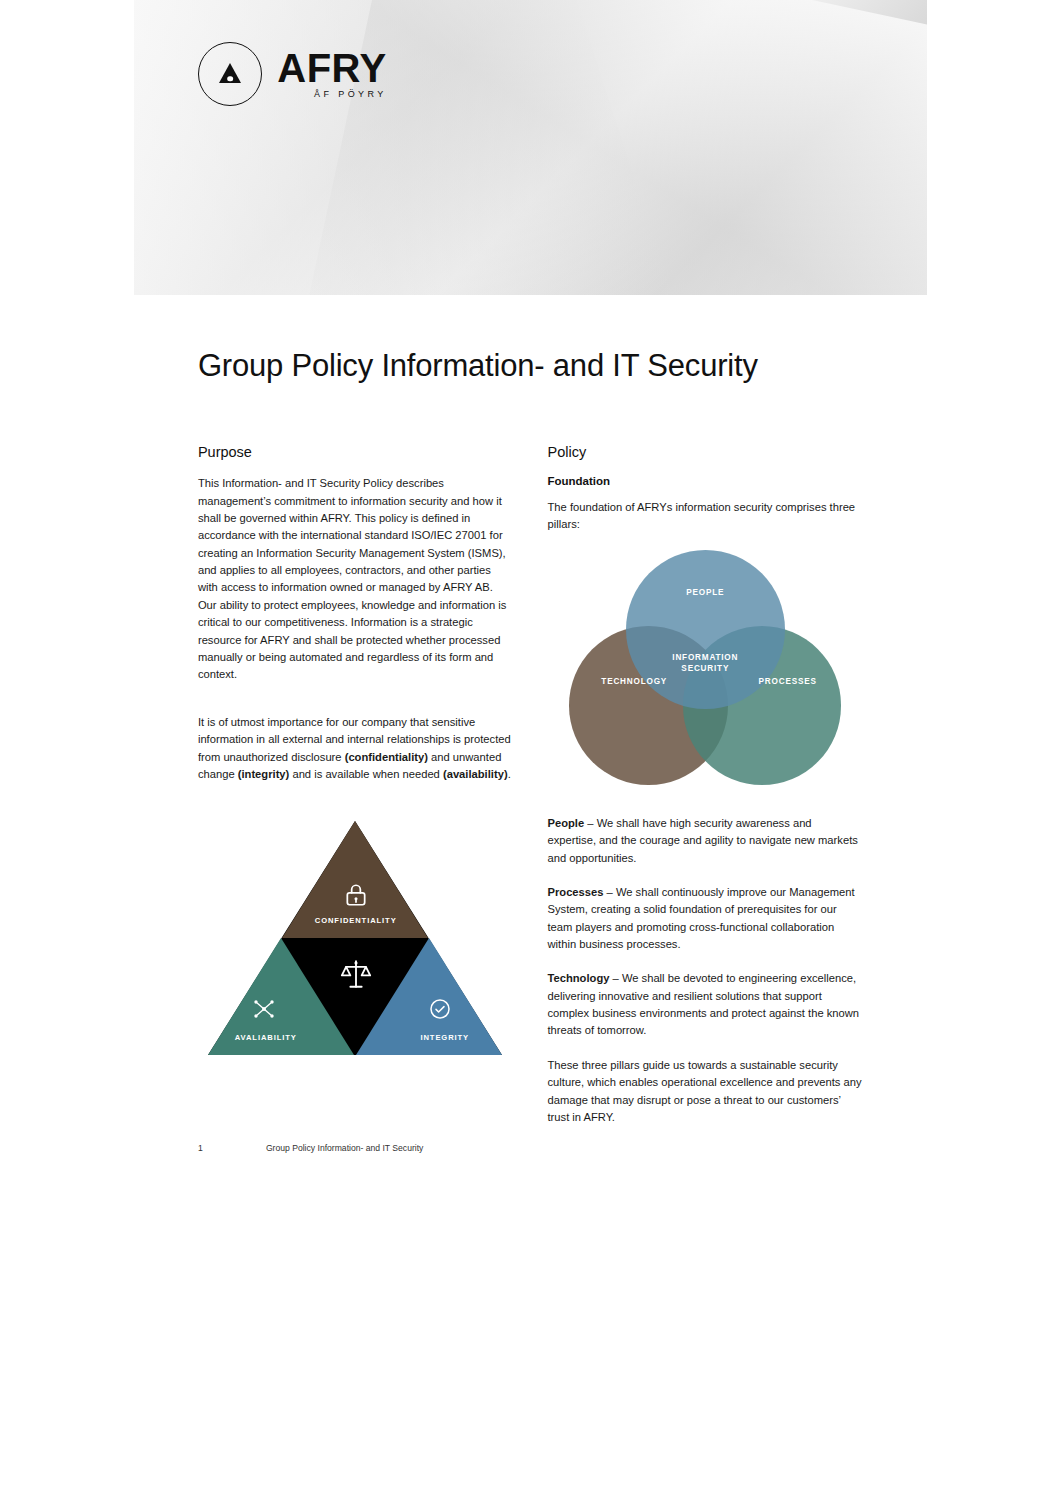AFRY
ÅF PÖYRY
Group Policy Information- and IT Security
Purpose
This Information- and IT Security Policy describes management’s commitment to information security and how it shall be governed within AFRY. This policy is defined in accordance with the international standard ISO/IEC 27001 for creating an Information Security Management System (ISMS), and applies to all employees, contractors, and other parties with access to information owned or managed by AFRY AB. Our ability to protect employees, knowledge and information is critical to our competitiveness. Information is a strategic resource for AFRY and shall be protected whether processed manually or being automated and regardless of its form and context.
It is of utmost importance for our company that sensitive information in all external and internal relationships is protected from unauthorized disclosure (confidentiality) and unwanted change (integrity) and is available when needed (availability).
CONFIDENTIALITY
AVALIABILITY
INTEGRITY
Policy
Foundation
The foundation of AFRYs information security comprises three pillars:
PEOPLE
TECHNOLOGY
PROCESSES
INFORMATION
SECURITY
People – We shall have high security awareness and expertise, and the courage and agility to navigate new markets and opportunities.
Processes – We shall continuously improve our Management System, creating a solid foundation of prerequisites for our team players and promoting cross-functional collaboration within business processes.
Technology – We shall be devoted to engineering excellence, delivering innovative and resilient solutions that support complex business environments and protect against the known threats of tomorrow.
These three pillars guide us towards a sustainable security culture, which enables operational excellence and prevents any damage that may disrupt or pose a threat to our customers’ trust in AFRY.
1 Group Policy Information- and IT Security